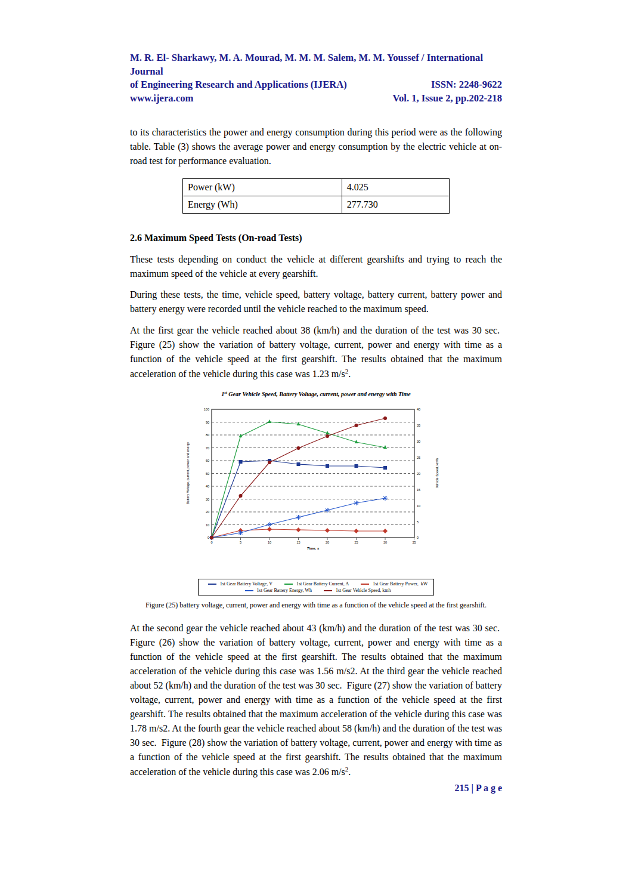M. R. El- Sharkawy, M. A. Mourad, M. M. M. Salem, M. M. Youssef / International Journal
of Engineering Research and Applications (IJERA)
ISSN: 2248-9622
www.ijera.com
Vol. 1, Issue 2, pp.202-218
to its characteristics the power and energy consumption during this period were as the following table. Table (3) shows the average power and energy consumption by the electric vehicle at on-road test for performance evaluation.
| Power (kW) | 4.025 |
| Energy (Wh) | 277.730 |
2.6 Maximum Speed Tests (On-road Tests)
These tests depending on conduct the vehicle at different gearshifts and trying to reach the maximum speed of the vehicle at every gearshift.
During these tests, the time, vehicle speed, battery voltage, battery current, battery power and battery energy were recorded until the vehicle reached to the maximum speed.
At the first gear the vehicle reached about 38 (km/h) and the duration of the test was 30 sec. Figure (25) show the variation of battery voltage, current, power and energy with time as a function of the vehicle speed at the first gearshift. The results obtained that the maximum acceleration of the vehicle during this case was 1.23 m/s2.
1st Gear Vehicle Speed, Battery Voltage, current, power and energy with Time
100 90 80 70 60 50 40 30 20 10 0 40 35 30 25 20 15 10 5 0 0 5 10 15 20 25 30 35 Time, s Battery Voltage, current, power and energy Vehicle Speed, km/h
1st Gear Battery Voltage, V 1st Gear Battery Current, A 1st Gear Battery Power, kW
1st Gear Battery Energy, Wh 1st Gear Vehicle Speed, kmh
Figure (25) battery voltage, current, power and energy with time as a function of the vehicle speed at the first gearshift.
At the second gear the vehicle reached about 43 (km/h) and the duration of the test was 30 sec. Figure (26) show the variation of battery voltage, current, power and energy with time as a function of the vehicle speed at the first gearshift. The results obtained that the maximum acceleration of the vehicle during this case was 1.56 m/s2. At the third gear the vehicle reached about 52 (km/h) and the duration of the test was 30 sec. Figure (27) show the variation of battery voltage, current, power and energy with time as a function of the vehicle speed at the first gearshift. The results obtained that the maximum acceleration of the vehicle during this case was 1.78 m/s2. At the fourth gear the vehicle reached about 58 (km/h) and the duration of the test was 30 sec. Figure (28) show the variation of battery voltage, current, power and energy with time as a function of the vehicle speed at the first gearshift. The results obtained that the maximum acceleration of the vehicle during this case was 2.06 m/s2.
215 | P a g e